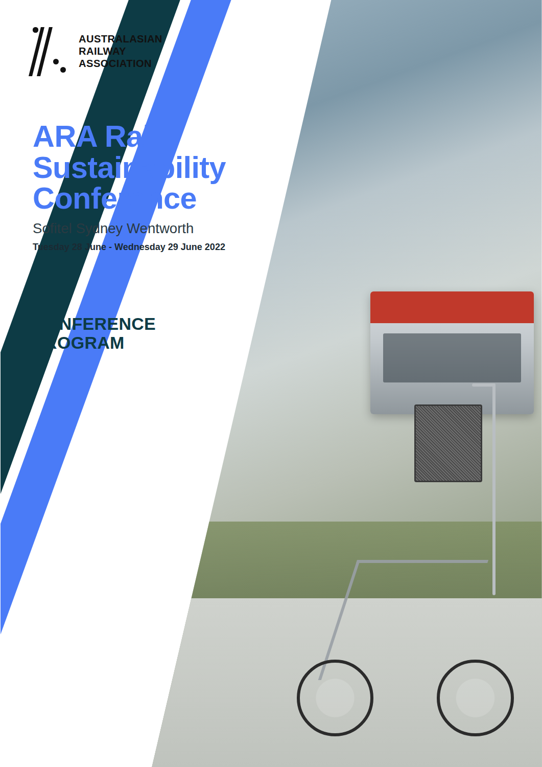Australasian
Railway
Association
ARA Rail
Sustainability
Conference
Sofitel Sydney Wentworth
Tuesday 28 June - Wednesday 29 June 2022
Conference
Program